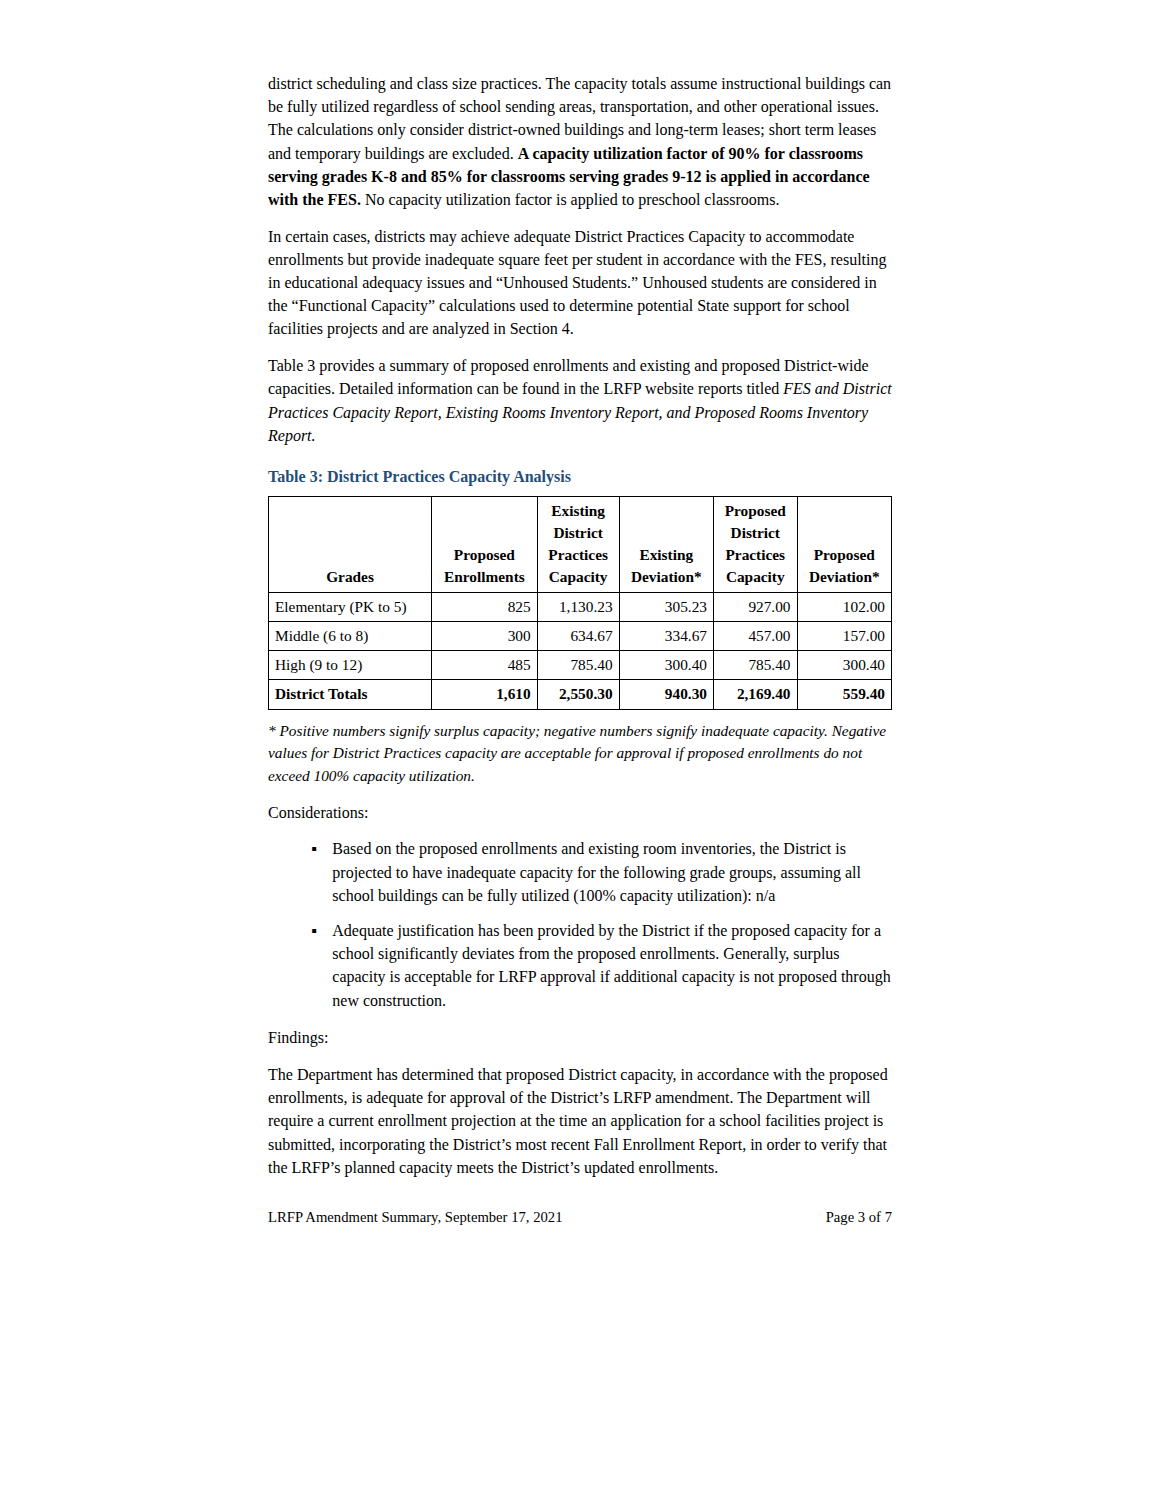district scheduling and class size practices. The capacity totals assume instructional buildings can be fully utilized regardless of school sending areas, transportation, and other operational issues. The calculations only consider district-owned buildings and long-term leases; short term leases and temporary buildings are excluded. A capacity utilization factor of 90% for classrooms serving grades K-8 and 85% for classrooms serving grades 9-12 is applied in accordance with the FES. No capacity utilization factor is applied to preschool classrooms.
In certain cases, districts may achieve adequate District Practices Capacity to accommodate enrollments but provide inadequate square feet per student in accordance with the FES, resulting in educational adequacy issues and “Unhoused Students.” Unhoused students are considered in the “Functional Capacity” calculations used to determine potential State support for school facilities projects and are analyzed in Section 4.
Table 3 provides a summary of proposed enrollments and existing and proposed District-wide capacities. Detailed information can be found in the LRFP website reports titled FES and District Practices Capacity Report, Existing Rooms Inventory Report, and Proposed Rooms Inventory Report.
Table 3: District Practices Capacity Analysis
| Grades | Proposed Enrollments | Existing District Practices Capacity | Existing Deviation* | Proposed District Practices Capacity | Proposed Deviation* |
| --- | --- | --- | --- | --- | --- |
| Elementary (PK to 5) | 825 | 1,130.23 | 305.23 | 927.00 | 102.00 |
| Middle (6 to 8) | 300 | 634.67 | 334.67 | 457.00 | 157.00 |
| High (9 to 12) | 485 | 785.40 | 300.40 | 785.40 | 300.40 |
| District Totals | 1,610 | 2,550.30 | 940.30 | 2,169.40 | 559.40 |
* Positive numbers signify surplus capacity; negative numbers signify inadequate capacity. Negative values for District Practices capacity are acceptable for approval if proposed enrollments do not exceed 100% capacity utilization.
Considerations:
Based on the proposed enrollments and existing room inventories, the District is projected to have inadequate capacity for the following grade groups, assuming all school buildings can be fully utilized (100% capacity utilization): n/a
Adequate justification has been provided by the District if the proposed capacity for a school significantly deviates from the proposed enrollments. Generally, surplus capacity is acceptable for LRFP approval if additional capacity is not proposed through new construction.
Findings:
The Department has determined that proposed District capacity, in accordance with the proposed enrollments, is adequate for approval of the District’s LRFP amendment. The Department will require a current enrollment projection at the time an application for a school facilities project is submitted, incorporating the District’s most recent Fall Enrollment Report, in order to verify that the LRFP’s planned capacity meets the District’s updated enrollments.
LRFP Amendment Summary, September 17, 2021
Page 3 of 7